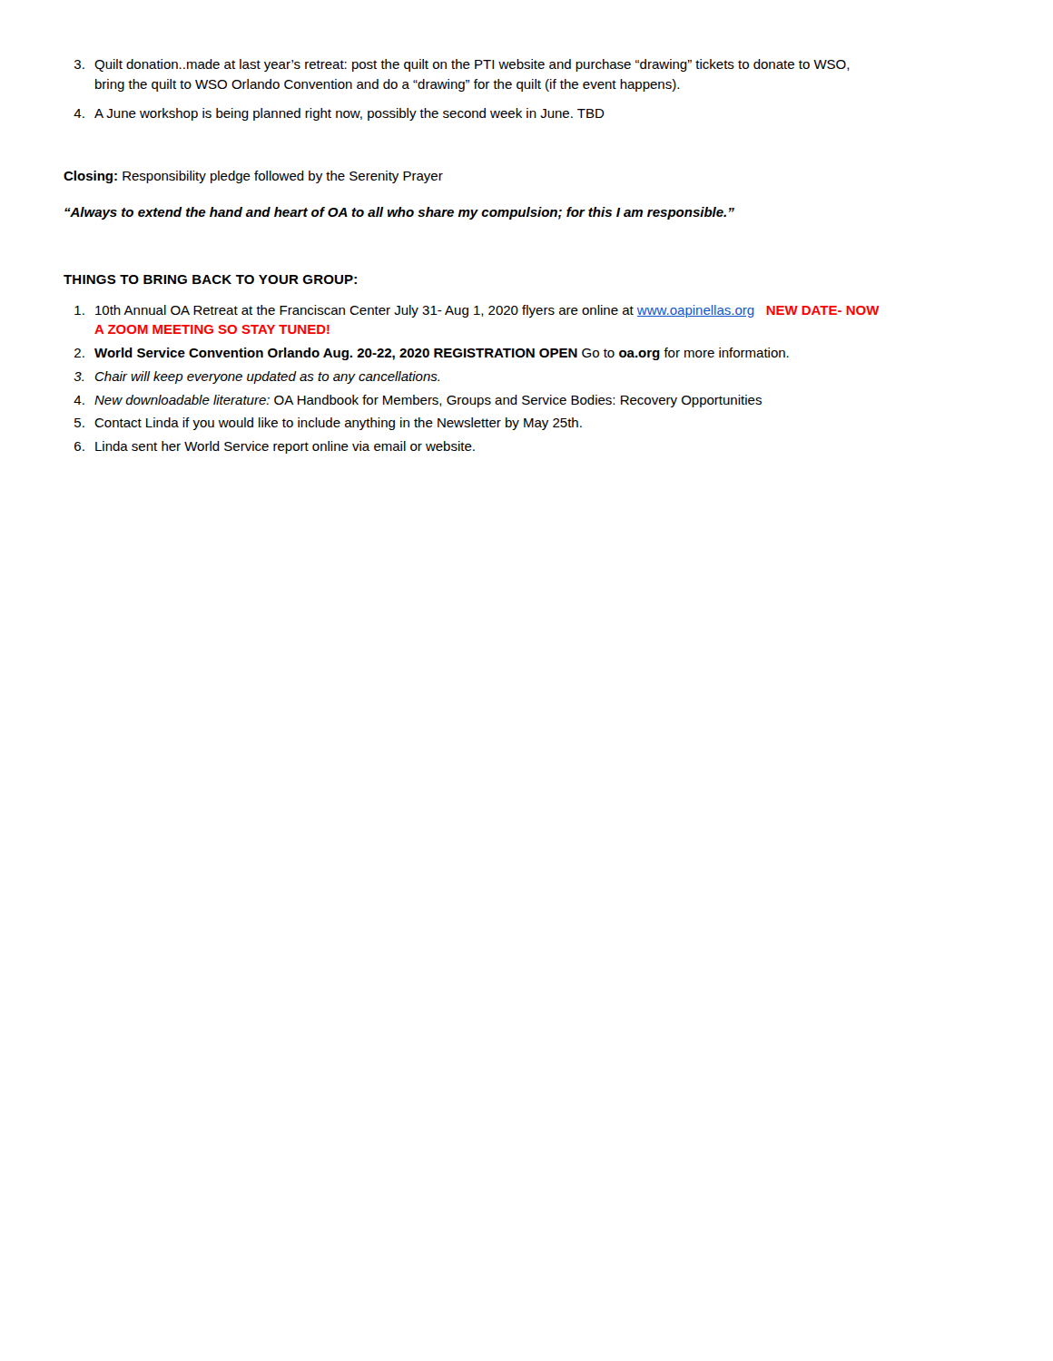Quilt donation..made at last year’s retreat: post the quilt on the PTI website and purchase “drawing” tickets to donate to WSO, bring the quilt to WSO Orlando Convention and do a “drawing” for the quilt (if the event happens).
A June workshop is being planned right now, possibly the second week in June. TBD
Closing: Responsibility pledge followed by the Serenity Prayer
“Always to extend the hand and heart of OA to all who share my compulsion; for this I am responsible.”
THINGS TO BRING BACK TO YOUR GROUP:
10th Annual OA Retreat at the Franciscan Center July 31- Aug 1, 2020 flyers are online at www.oapinellas.org NEW DATE- NOW A ZOOM MEETING SO STAY TUNED!
World Service Convention Orlando Aug. 20-22, 2020 REGISTRATION OPEN Go to oa.org for more information.
Chair will keep everyone updated as to any cancellations.
New downloadable literature: OA Handbook for Members, Groups and Service Bodies: Recovery Opportunities
Contact Linda if you would like to include anything in the Newsletter by May 25th.
Linda sent her World Service report online via email or website.